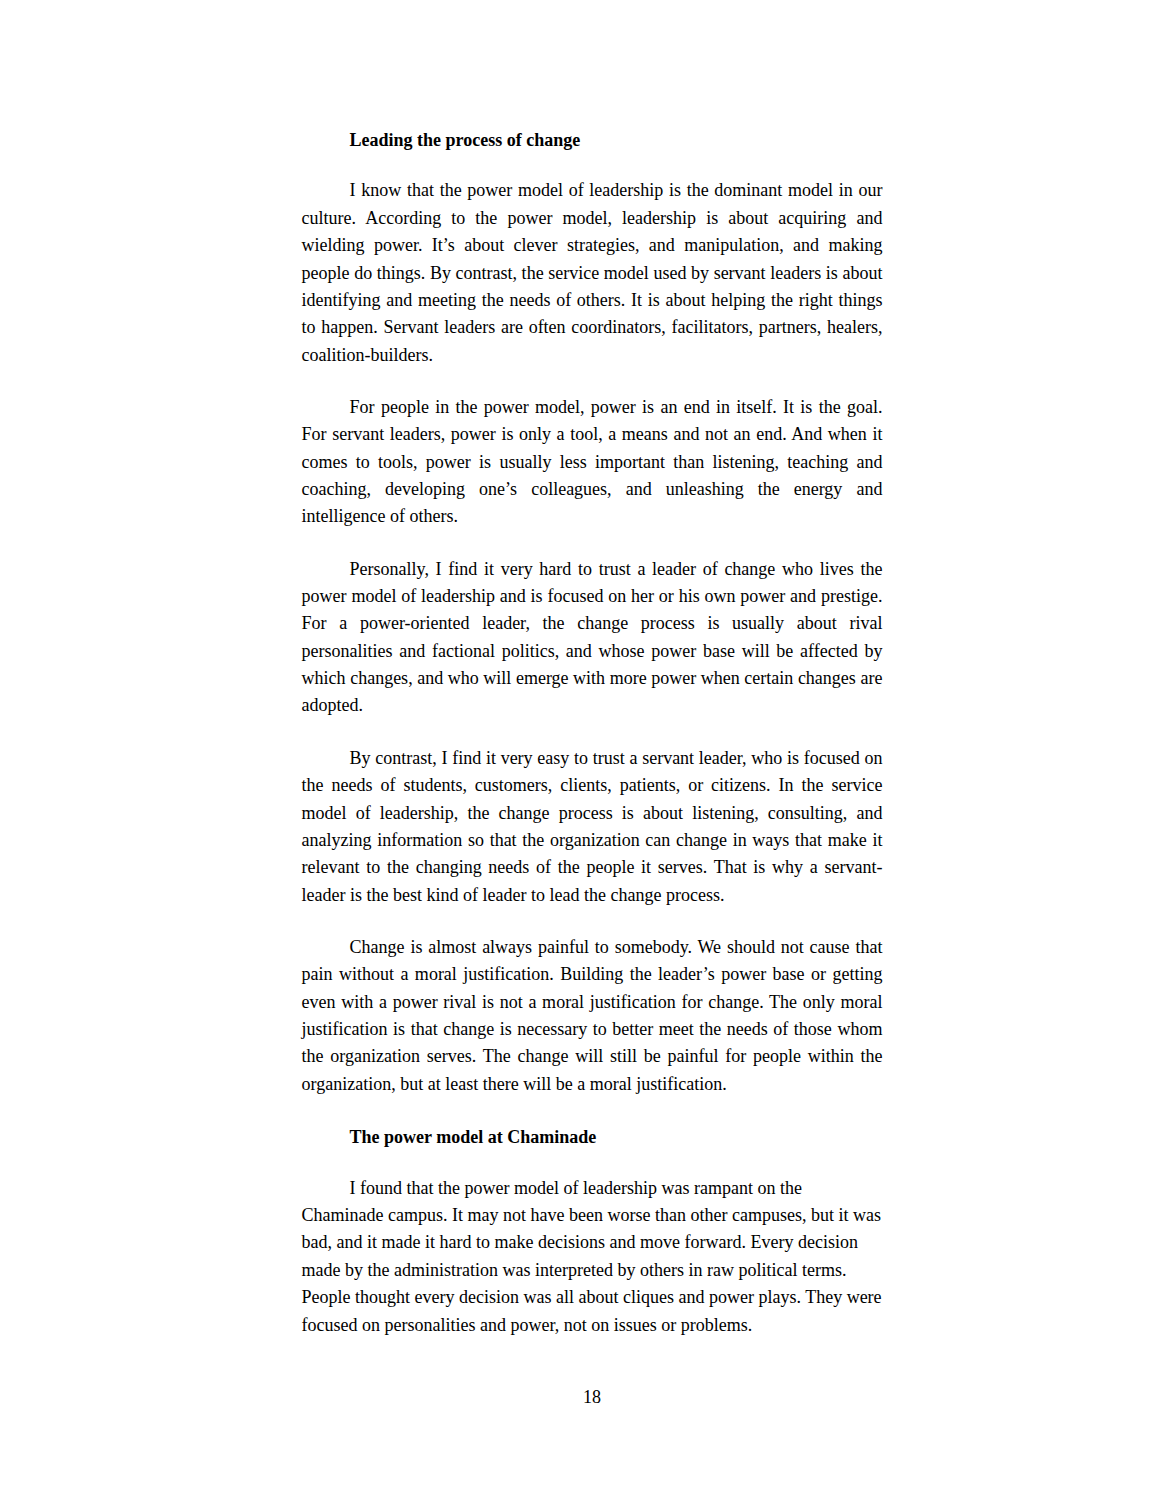Leading the process of change
I know that the power model of leadership is the dominant model in our culture. According to the power model, leadership is about acquiring and wielding power. It’s about clever strategies, and manipulation, and making people do things. By contrast, the service model used by servant leaders is about identifying and meeting the needs of others. It is about helping the right things to happen. Servant leaders are often coordinators, facilitators, partners, healers, coalition-builders.
For people in the power model, power is an end in itself. It is the goal. For servant leaders, power is only a tool, a means and not an end. And when it comes to tools, power is usually less important than listening, teaching and coaching, developing one’s colleagues, and unleashing the energy and intelligence of others.
Personally, I find it very hard to trust a leader of change who lives the power model of leadership and is focused on her or his own power and prestige. For a power-oriented leader, the change process is usually about rival personalities and factional politics, and whose power base will be affected by which changes, and who will emerge with more power when certain changes are adopted.
By contrast, I find it very easy to trust a servant leader, who is focused on the needs of students, customers, clients, patients, or citizens. In the service model of leadership, the change process is about listening, consulting, and analyzing information so that the organization can change in ways that make it relevant to the changing needs of the people it serves. That is why a servant-leader is the best kind of leader to lead the change process.
Change is almost always painful to somebody. We should not cause that pain without a moral justification. Building the leader’s power base or getting even with a power rival is not a moral justification for change. The only moral justification is that change is necessary to better meet the needs of those whom the organization serves. The change will still be painful for people within the organization, but at least there will be a moral justification.
The power model at Chaminade
I found that the power model of leadership was rampant on the Chaminade campus. It may not have been worse than other campuses, but it was bad, and it made it hard to make decisions and move forward. Every decision made by the administration was interpreted by others in raw political terms. People thought every decision was all about cliques and power plays. They were focused on personalities and power, not on issues or problems.
18